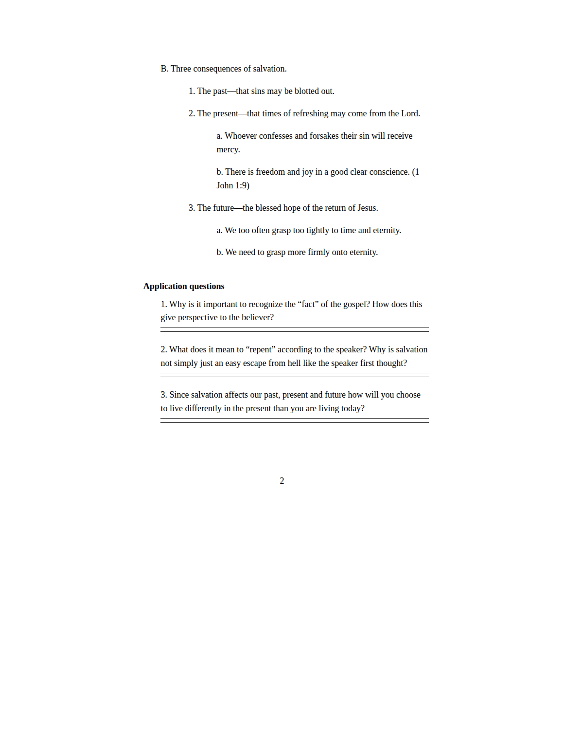B. Three consequences of salvation.
1. The past—that sins may be blotted out.
2. The present—that times of refreshing may come from the Lord.
a. Whoever confesses and forsakes their sin will receive mercy.
b. There is freedom and joy in a good clear conscience. (1 John 1:9)
3. The future—the blessed hope of the return of Jesus.
a. We too often grasp too tightly to time and eternity.
b. We need to grasp more firmly onto eternity.
Application questions
1. Why is it important to recognize the “fact” of the gospel? How does this give perspective to the believer?
2. What does it mean to “repent” according to the speaker? Why is salvation not simply just an easy escape from hell like the speaker first thought?
3. Since salvation affects our past, present and future how will you choose to live differently in the present than you are living today?
2